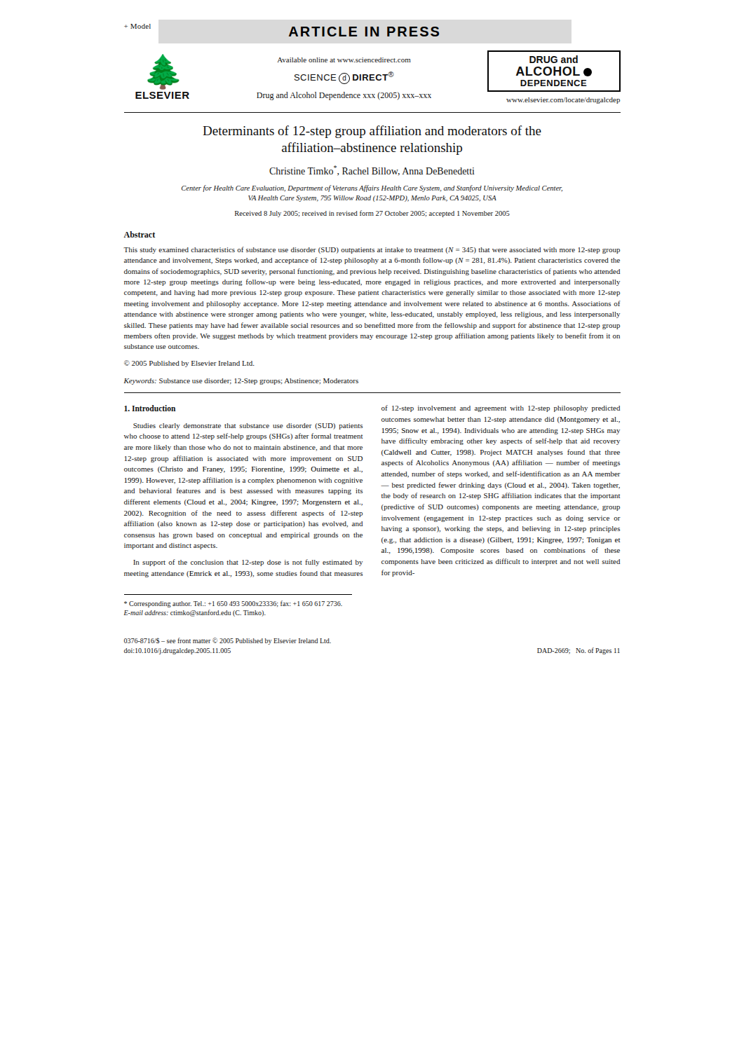+ Model
ARTICLE IN PRESS
🌲 ELSEVIER
Available online at www.sciencedirect.com
SCIENCE dDIRECT®
Drug and Alcohol Dependence xxx (2005) xxx–xxx
DRUG and
ALCOHOL
DEPENDENCE
www.elsevier.com/locate/drugalcdep
Determinants of 12-step group affiliation and moderators of the
affiliation–abstinence relationship
Christine Timko*, Rachel Billow, Anna DeBenedetti
Center for Health Care Evaluation, Department of Veterans Affairs Health Care System, and Stanford University Medical Center,
VA Health Care System, 795 Willow Road (152-MPD), Menlo Park, CA 94025, USA
Received 8 July 2005; received in revised form 27 October 2005; accepted 1 November 2005
Abstract
This study examined characteristics of substance use disorder (SUD) outpatients at intake to treatment (N = 345) that were associated with more 12-step group attendance and involvement, Steps worked, and acceptance of 12-step philosophy at a 6-month follow-up (N = 281, 81.4%). Patient characteristics covered the domains of sociodemographics, SUD severity, personal functioning, and previous help received. Distinguishing baseline characteristics of patients who attended more 12-step group meetings during follow-up were being less-educated, more engaged in religious practices, and more extroverted and interpersonally competent, and having had more previous 12-step group exposure. These patient characteristics were generally similar to those associated with more 12-step meeting involvement and philosophy acceptance. More 12-step meeting attendance and involvement were related to abstinence at 6 months. Associations of attendance with abstinence were stronger among patients who were younger, white, less-educated, unstably employed, less religious, and less interpersonally skilled. These patients may have had fewer available social resources and so benefitted more from the fellowship and support for abstinence that 12-step group members often provide. We suggest methods by which treatment providers may encourage 12-step group affiliation among patients likely to benefit from it on substance use outcomes.
© 2005 Published by Elsevier Ireland Ltd.
Keywords: Substance use disorder; 12-Step groups; Abstinence; Moderators
1. Introduction
Studies clearly demonstrate that substance use disorder (SUD) patients who choose to attend 12-step self-help groups (SHGs) after formal treatment are more likely than those who do not to maintain abstinence, and that more 12-step group affiliation is associated with more improvement on SUD outcomes (Christo and Franey, 1995; Fiorentine, 1999; Ouimette et al., 1999). However, 12-step affiliation is a complex phenomenon with cognitive and behavioral features and is best assessed with measures tapping its different elements (Cloud et al., 2004; Kingree, 1997; Morgenstern et al., 2002). Recognition of the need to assess different aspects of 12-step affiliation (also known as 12-step dose or participation) has evolved, and consensus has grown based on conceptual and empirical grounds on the important and distinct aspects.
In support of the conclusion that 12-step dose is not fully estimated by meeting attendance (Emrick et al., 1993), some studies found that measures of 12-step involvement and agreement with 12-step philosophy predicted outcomes somewhat better than 12-step attendance did (Montgomery et al., 1995; Snow et al., 1994). Individuals who are attending 12-step SHGs may have difficulty embracing other key aspects of self-help that aid recovery (Caldwell and Cutter, 1998). Project MATCH analyses found that three aspects of Alcoholics Anonymous (AA) affiliation — number of meetings attended, number of steps worked, and self-identification as an AA member — best predicted fewer drinking days (Cloud et al., 2004). Taken together, the body of research on 12-step SHG affiliation indicates that the important (predictive of SUD outcomes) components are meeting attendance, group involvement (engagement in 12-step practices such as doing service or having a sponsor), working the steps, and believing in 12-step principles (e.g., that addiction is a disease) (Gilbert, 1991; Kingree, 1997; Tonigan et al., 1996,1998). Composite scores based on combinations of these components have been criticized as difficult to interpret and not well suited for provid-
* Corresponding author. Tel.: +1 650 493 5000x23336; fax: +1 650 617 2736.
E-mail address: ctimko@stanford.edu (C. Timko).
0376-8716/$ – see front matter © 2005 Published by Elsevier Ireland Ltd.
doi:10.1016/j.drugalcdep.2005.11.005
DAD-2669; No. of Pages 11